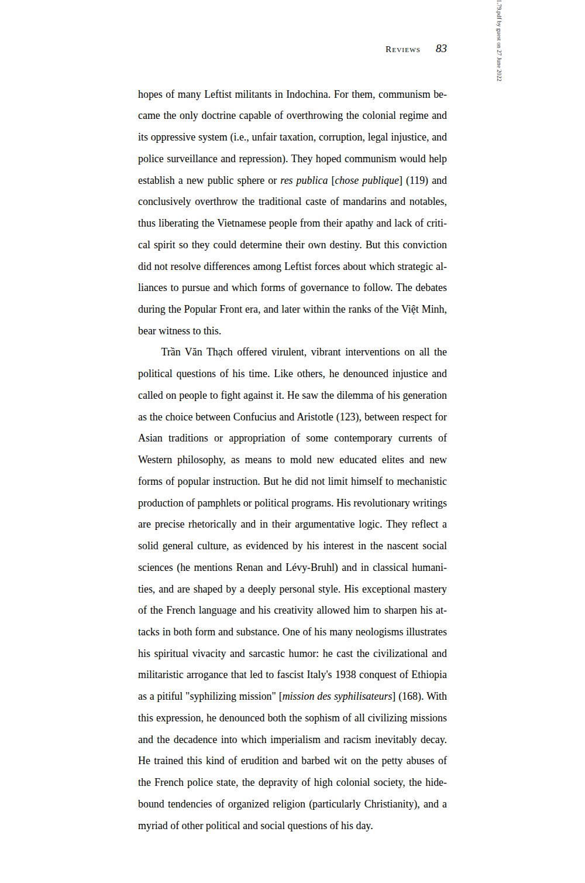Reviews 83
Downloaded from http://online.ucpress.edu/jvs/article-pdf/17/1/79/492482/vs.2022.17.1.79.pdf by guest on 27 June 2022
hopes of many Leftist militants in Indochina. For them, communism became the only doctrine capable of overthrowing the colonial regime and its oppressive system (i.e., unfair taxation, corruption, legal injustice, and police surveillance and repression). They hoped communism would help establish a new public sphere or res publica [chose publique] (119) and conclusively overthrow the traditional caste of mandarins and notables, thus liberating the Vietnamese people from their apathy and lack of critical spirit so they could determine their own destiny. But this conviction did not resolve differences among Leftist forces about which strategic alliances to pursue and which forms of governance to follow. The debates during the Popular Front era, and later within the ranks of the Việt Minh, bear witness to this.
Trần Văn Thạch offered virulent, vibrant interventions on all the political questions of his time. Like others, he denounced injustice and called on people to fight against it. He saw the dilemma of his generation as the choice between Confucius and Aristotle (123), between respect for Asian traditions or appropriation of some contemporary currents of Western philosophy, as means to mold new educated elites and new forms of popular instruction. But he did not limit himself to mechanistic production of pamphlets or political programs. His revolutionary writings are precise rhetorically and in their argumentative logic. They reflect a solid general culture, as evidenced by his interest in the nascent social sciences (he mentions Renan and Lévy-Bruhl) and in classical humanities, and are shaped by a deeply personal style. His exceptional mastery of the French language and his creativity allowed him to sharpen his attacks in both form and substance. One of his many neologisms illustrates his spiritual vivacity and sarcastic humor: he cast the civilizational and militaristic arrogance that led to fascist Italy's 1938 conquest of Ethiopia as a pitiful "syphilizing mission" [mission des syphilisateurs] (168). With this expression, he denounced both the sophism of all civilizing missions and the decadence into which imperialism and racism inevitably decay. He trained this kind of erudition and barbed wit on the petty abuses of the French police state, the depravity of high colonial society, the hidebound tendencies of organized religion (particularly Christianity), and a myriad of other political and social questions of his day.